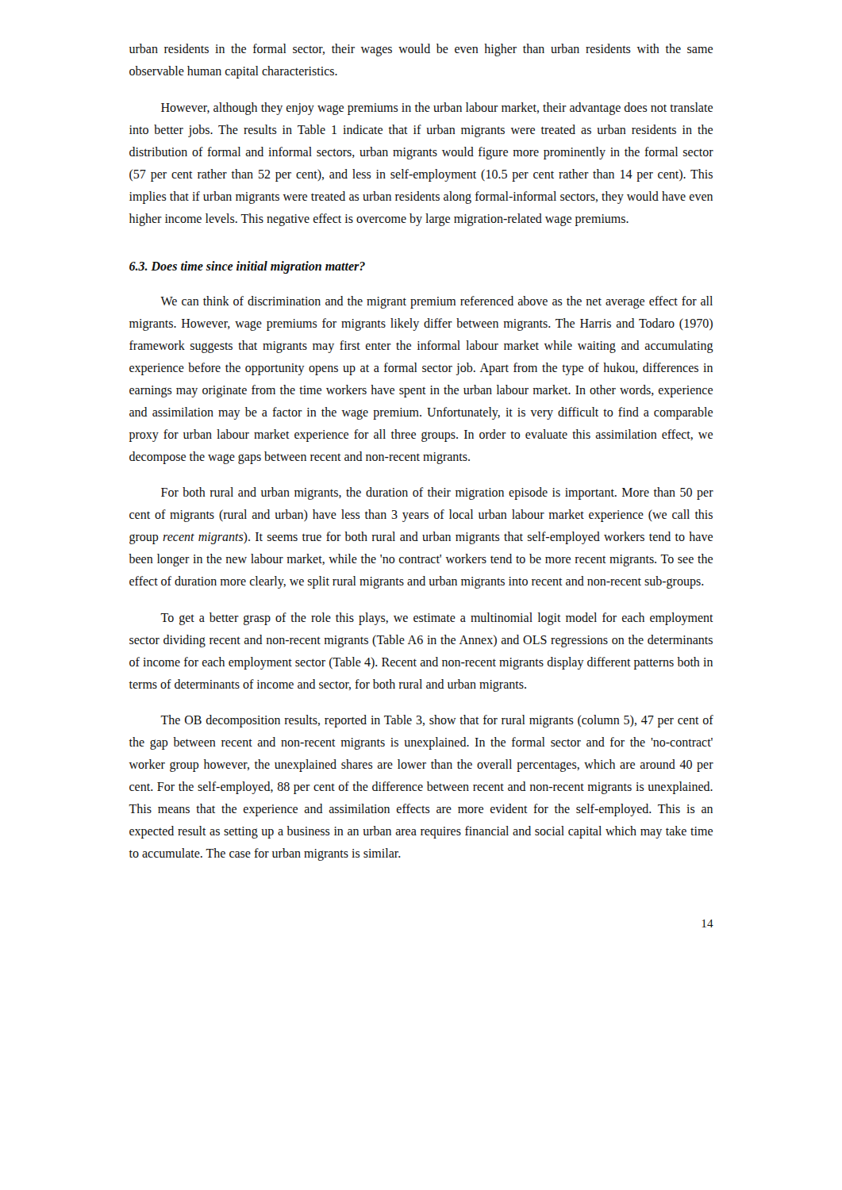urban residents in the formal sector, their wages would be even higher than urban residents with the same observable human capital characteristics.
However, although they enjoy wage premiums in the urban labour market, their advantage does not translate into better jobs. The results in Table 1 indicate that if urban migrants were treated as urban residents in the distribution of formal and informal sectors, urban migrants would figure more prominently in the formal sector (57 per cent rather than 52 per cent), and less in self-employment (10.5 per cent rather than 14 per cent). This implies that if urban migrants were treated as urban residents along formal-informal sectors, they would have even higher income levels. This negative effect is overcome by large migration-related wage premiums.
6.3. Does time since initial migration matter?
We can think of discrimination and the migrant premium referenced above as the net average effect for all migrants. However, wage premiums for migrants likely differ between migrants. The Harris and Todaro (1970) framework suggests that migrants may first enter the informal labour market while waiting and accumulating experience before the opportunity opens up at a formal sector job. Apart from the type of hukou, differences in earnings may originate from the time workers have spent in the urban labour market. In other words, experience and assimilation may be a factor in the wage premium. Unfortunately, it is very difficult to find a comparable proxy for urban labour market experience for all three groups. In order to evaluate this assimilation effect, we decompose the wage gaps between recent and non-recent migrants.
For both rural and urban migrants, the duration of their migration episode is important. More than 50 per cent of migrants (rural and urban) have less than 3 years of local urban labour market experience (we call this group recent migrants). It seems true for both rural and urban migrants that self-employed workers tend to have been longer in the new labour market, while the 'no contract' workers tend to be more recent migrants. To see the effect of duration more clearly, we split rural migrants and urban migrants into recent and non-recent sub-groups.
To get a better grasp of the role this plays, we estimate a multinomial logit model for each employment sector dividing recent and non-recent migrants (Table A6 in the Annex) and OLS regressions on the determinants of income for each employment sector (Table 4). Recent and non-recent migrants display different patterns both in terms of determinants of income and sector, for both rural and urban migrants.
The OB decomposition results, reported in Table 3, show that for rural migrants (column 5), 47 per cent of the gap between recent and non-recent migrants is unexplained. In the formal sector and for the 'no-contract' worker group however, the unexplained shares are lower than the overall percentages, which are around 40 per cent. For the self-employed, 88 per cent of the difference between recent and non-recent migrants is unexplained. This means that the experience and assimilation effects are more evident for the self-employed. This is an expected result as setting up a business in an urban area requires financial and social capital which may take time to accumulate. The case for urban migrants is similar.
14